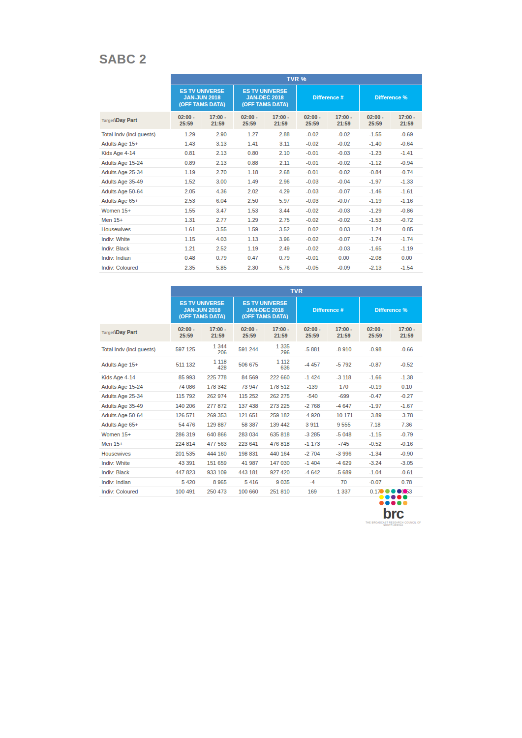SABC 2
| | TVR % |
| --- | --- |
| | ES TV UNIVERSE JAN-JUN 2018 (OFF TAMS DATA) | ES TV UNIVERSE JAN-DEC 2018 (OFF TAMS DATA) | Difference # | Difference % |
| Target \Day Part | 02:00 - 25:59 | 17:00 - 21:59 | 02:00 - 25:59 | 17:00 - 21:59 | 02:00 - 25:59 | 17:00 - 21:59 | 02:00 - 25:59 | 17:00 - 21:59 |
| Total Indv (incl guests) | 1.29 | 2.90 | 1.27 | 2.88 | -0.02 | -0.02 | -1.55 | -0.69 |
| Adults Age 15+ | 1.43 | 3.13 | 1.41 | 3.11 | -0.02 | -0.02 | -1.40 | -0.64 |
| Kids Age 4-14 | 0.81 | 2.13 | 0.80 | 2.10 | -0.01 | -0.03 | -1.23 | -1.41 |
| Adults Age 15-24 | 0.89 | 2.13 | 0.88 | 2.11 | -0.01 | -0.02 | -1.12 | -0.94 |
| Adults Age 25-34 | 1.19 | 2.70 | 1.18 | 2.68 | -0.01 | -0.02 | -0.84 | -0.74 |
| Adults Age 35-49 | 1.52 | 3.00 | 1.49 | 2.96 | -0.03 | -0.04 | -1.97 | -1.33 |
| Adults Age 50-64 | 2.05 | 4.36 | 2.02 | 4.29 | -0.03 | -0.07 | -1.46 | -1.61 |
| Adults Age 65+ | 2.53 | 6.04 | 2.50 | 5.97 | -0.03 | -0.07 | -1.19 | -1.16 |
| Women 15+ | 1.55 | 3.47 | 1.53 | 3.44 | -0.02 | -0.03 | -1.29 | -0.86 |
| Men 15+ | 1.31 | 2.77 | 1.29 | 2.75 | -0.02 | -0.02 | -1.53 | -0.72 |
| Housewives | 1.61 | 3.55 | 1.59 | 3.52 | -0.02 | -0.03 | -1.24 | -0.85 |
| Indiv: White | 1.15 | 4.03 | 1.13 | 3.96 | -0.02 | -0.07 | -1.74 | -1.74 |
| Indiv: Black | 1.21 | 2.52 | 1.19 | 2.49 | -0.02 | -0.03 | -1.65 | -1.19 |
| Indiv: Indian | 0.48 | 0.79 | 0.47 | 0.79 | -0.01 | 0.00 | -2.08 | 0.00 |
| Indiv: Coloured | 2.35 | 5.85 | 2.30 | 5.76 | -0.05 | -0.09 | -2.13 | -1.54 |
| | TVR |
| --- | --- |
| | ES TV UNIVERSE JAN-JUN 2018 (OFF TAMS DATA) | ES TV UNIVERSE JAN-DEC 2018 (OFF TAMS DATA) | Difference # | Difference % |
| Target \Day Part | 02:00 - 25:59 | 17:00 - 21:59 | 02:00 - 25:59 | 17:00 - 21:59 | 02:00 - 25:59 | 17:00 - 21:59 | 02:00 - 25:59 | 17:00 - 21:59 |
| Total Indv (incl guests) | 597 125 | 1 344 206 | 591 244 | 1 335 296 | -5 881 | -8 910 | -0.98 | -0.66 |
| Adults Age 15+ | 511 132 | 1 118 428 | 506 675 | 1 112 636 | -4 457 | -5 792 | -0.87 | -0.52 |
| Kids Age 4-14 | 85 993 | 225 778 | 84 569 | 222 660 | -1 424 | -3 118 | -1.66 | -1.38 |
| Adults Age 15-24 | 74 086 | 178 342 | 73 947 | 178 512 | -139 | 170 | -0.19 | 0.10 |
| Adults Age 25-34 | 115 792 | 262 974 | 115 252 | 262 275 | -540 | -699 | -0.47 | -0.27 |
| Adults Age 35-49 | 140 206 | 277 872 | 137 438 | 273 225 | -2 768 | -4 647 | -1.97 | -1.67 |
| Adults Age 50-64 | 126 571 | 269 353 | 121 651 | 259 182 | -4 920 | -10 171 | -3.89 | -3.78 |
| Adults Age 65+ | 54 476 | 129 887 | 58 387 | 139 442 | 3 911 | 9 555 | 7.18 | 7.36 |
| Women 15+ | 286 319 | 640 866 | 283 034 | 635 818 | -3 285 | -5 048 | -1.15 | -0.79 |
| Men 15+ | 224 814 | 477 563 | 223 641 | 476 818 | -1 173 | -745 | -0.52 | -0.16 |
| Housewives | 201 535 | 444 160 | 198 831 | 440 164 | -2 704 | -3 996 | -1.34 | -0.90 |
| Indiv: White | 43 391 | 151 659 | 41 987 | 147 030 | -1 404 | -4 629 | -3.24 | -3.05 |
| Indiv: Black | 447 823 | 933 109 | 443 181 | 927 420 | -4 642 | -5 689 | -1.04 | -0.61 |
| Indiv: Indian | 5 420 | 8 965 | 5 416 | 9 035 | -4 | 70 | -0.07 | 0.78 |
| Indiv: Coloured | 100 491 | 250 473 | 100 660 | 251 810 | 169 | 1 337 | 0.17 | 0.53 |
brc
THE BROADCAST RESEARCH COUNCIL OF SOUTH AFRICA